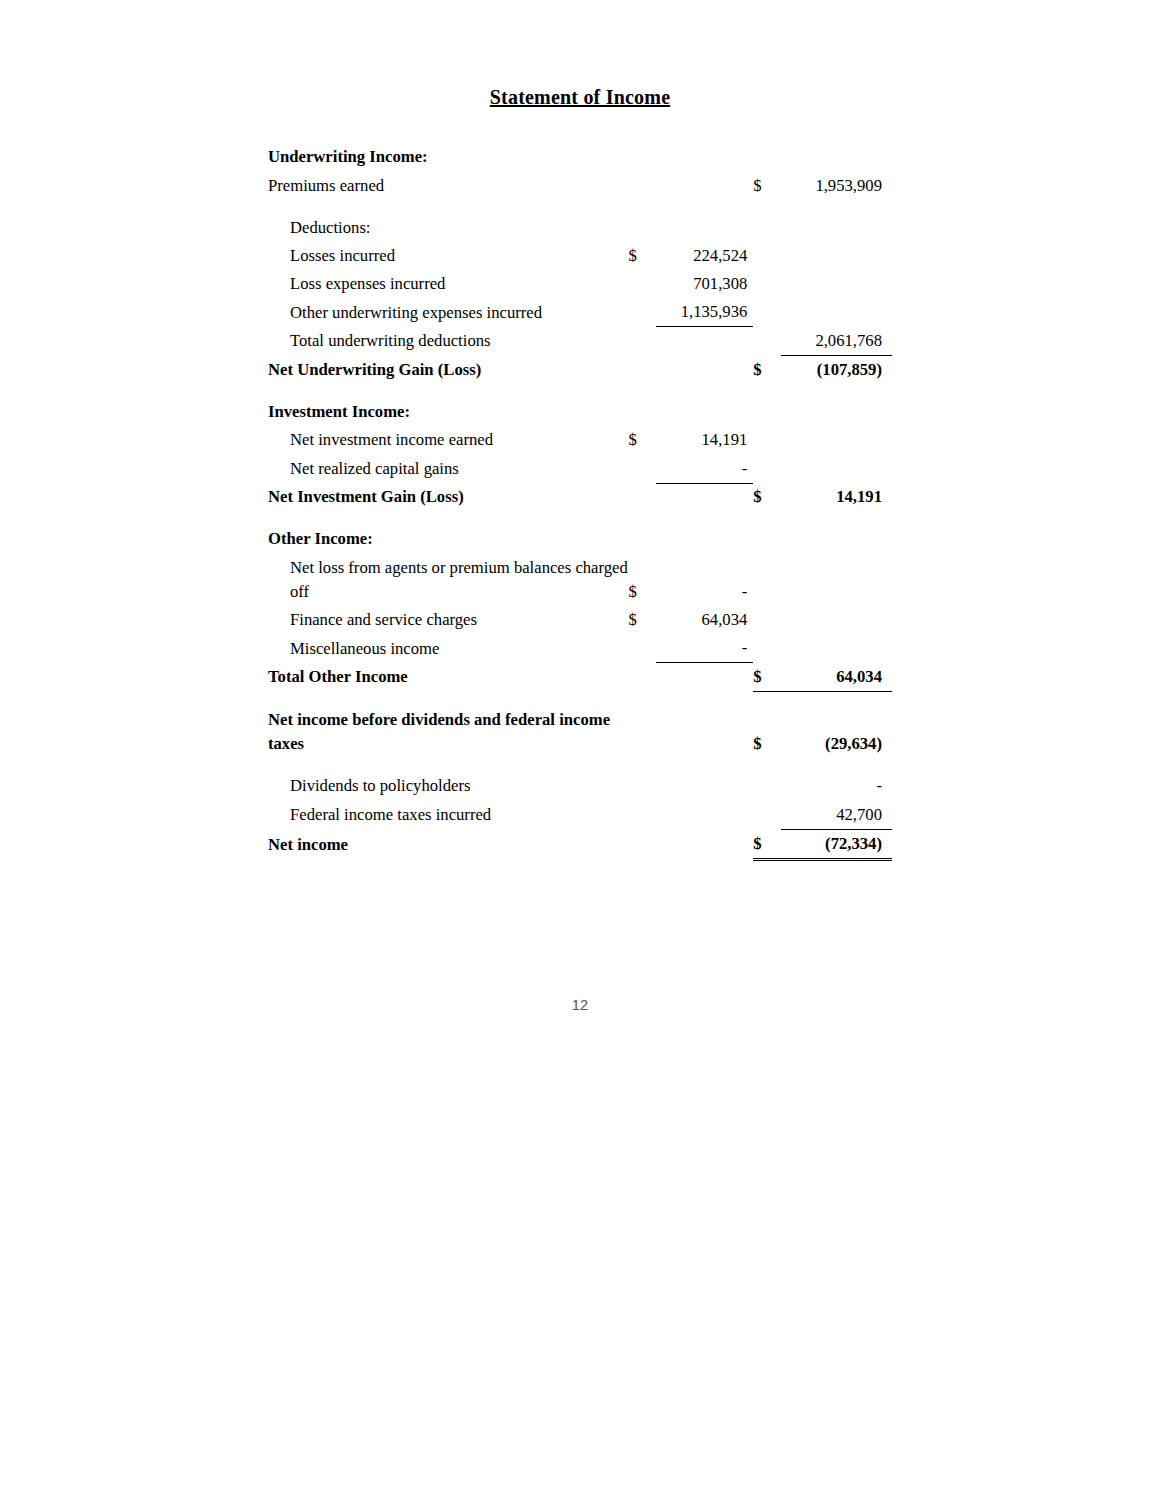Statement of Income
| Underwriting Income: | | | | |
| Premiums earned | | | $ | 1,953,909 |
| Deductions: | | | | |
| Losses incurred | $ | 224,524 | | |
| Loss expenses incurred | | 701,308 | | |
| Other underwriting expenses incurred | | 1,135,936 | | |
| Total underwriting deductions | | | | 2,061,768 |
| Net Underwriting Gain (Loss) | | | $ | (107,859) |
| Investment Income: | | | | |
| Net investment income earned | $ | 14,191 | | |
| Net realized capital gains | | - | | |
| Net Investment Gain (Loss) | | | $ | 14,191 |
| Other Income: | | | | |
| Net loss from agents or premium balances charged off | $ | - | | |
| Finance and service charges | $ | 64,034 | | |
| Miscellaneous income | | - | | |
| Total Other Income | | | $ | 64,034 |
| Net income before dividends and federal income taxes | | | $ | (29,634) |
| Dividends to policyholders | | | | - |
| Federal income taxes incurred | | | | 42,700 |
| Net income | | | $ | (72,334) |
12